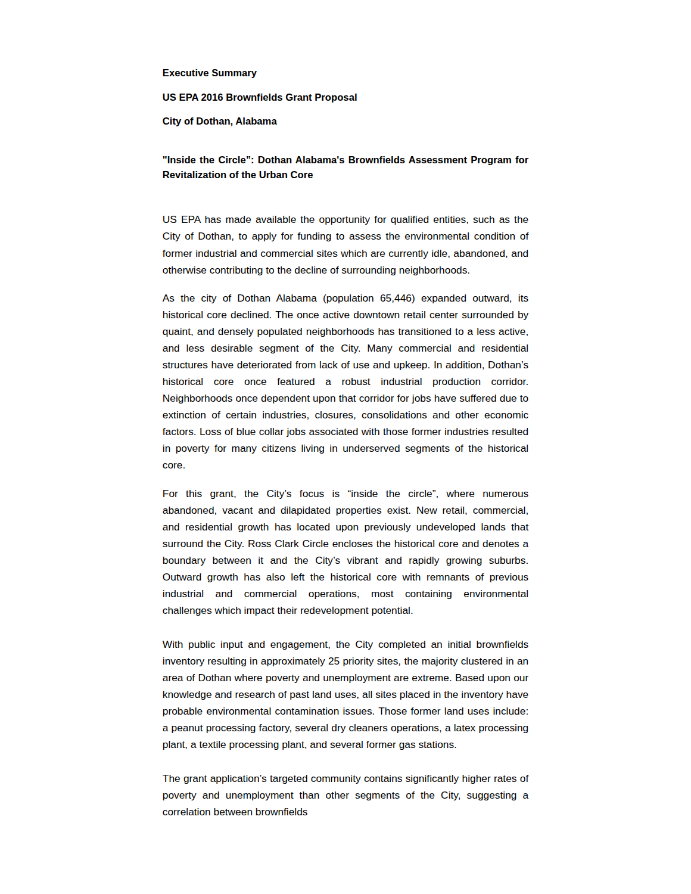Executive Summary
US EPA 2016 Brownfields Grant Proposal
City of Dothan, Alabama
"Inside the Circle”: Dothan Alabama's Brownfields Assessment Program for Revitalization of the Urban Core
US EPA has made available the opportunity for qualified entities, such as the City of Dothan, to apply for funding to assess the environmental condition of former industrial and commercial sites which are currently idle, abandoned, and otherwise contributing to the decline of surrounding neighborhoods.
As the city of Dothan Alabama (population 65,446) expanded outward, its historical core declined. The once active downtown retail center surrounded by quaint, and densely populated neighborhoods has transitioned to a less active, and less desirable segment of the City. Many commercial and residential structures have deteriorated from lack of use and upkeep. In addition, Dothan’s historical core once featured a robust industrial production corridor. Neighborhoods once dependent upon that corridor for jobs have suffered due to extinction of certain industries, closures, consolidations and other economic factors. Loss of blue collar jobs associated with those former industries resulted in poverty for many citizens living in underserved segments of the historical core.
For this grant, the City’s focus is “inside the circle”, where numerous abandoned, vacant and dilapidated properties exist. New retail, commercial, and residential growth has located upon previously undeveloped lands that surround the City. Ross Clark Circle encloses the historical core and denotes a boundary between it and the City’s vibrant and rapidly growing suburbs. Outward growth has also left the historical core with remnants of previous industrial and commercial operations, most containing environmental challenges which impact their redevelopment potential.
With public input and engagement, the City completed an initial brownfields inventory resulting in approximately 25 priority sites, the majority clustered in an area of Dothan where poverty and unemployment are extreme. Based upon our knowledge and research of past land uses, all sites placed in the inventory have probable environmental contamination issues. Those former land uses include: a peanut processing factory, several dry cleaners operations, a latex processing plant, a textile processing plant, and several former gas stations.
The grant application’s targeted community contains significantly higher rates of poverty and unemployment than other segments of the City, suggesting a correlation between brownfields